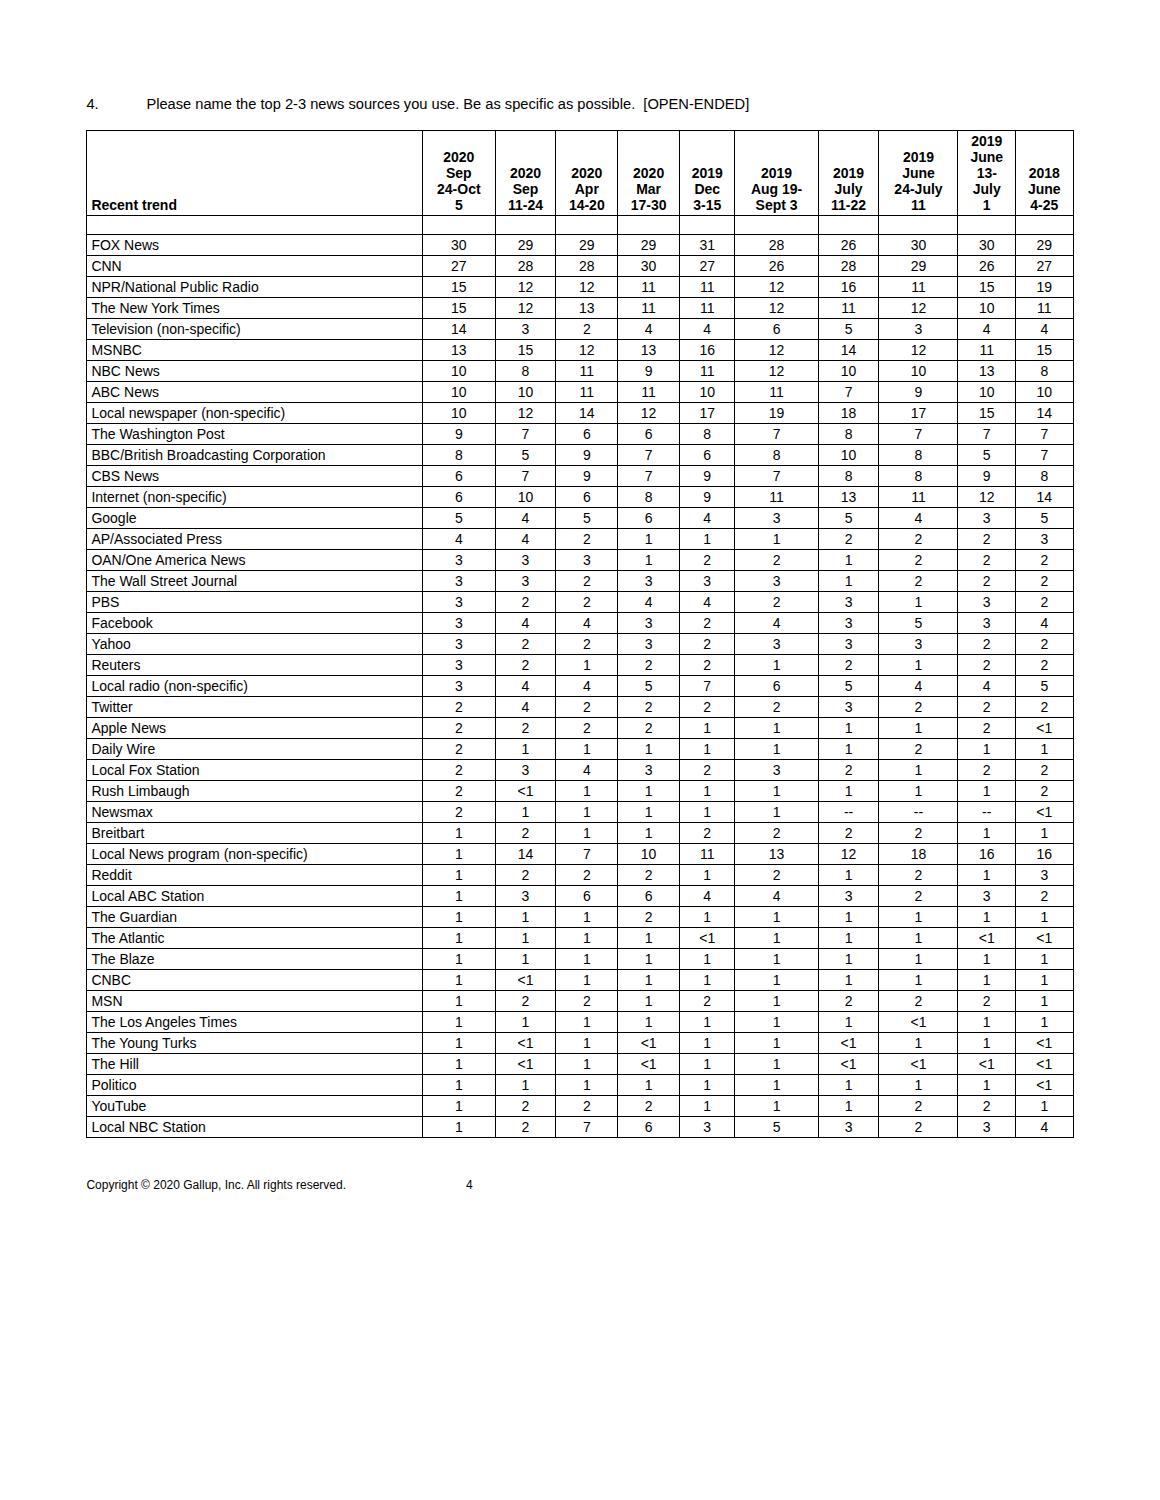4. Please name the top 2-3 news sources you use. Be as specific as possible. [OPEN-ENDED]
| Recent trend | 2020 Sep 24-Oct 5 | 2020 Sep 11-24 | 2020 Apr 14-20 | 2020 Mar 17-30 | 2019 Dec 3-15 | 2019 Aug 19- Sept 3 | 2019 July 11-22 | 2019 June 24-July 11 | 2019 June 13- July 1 | 2018 June 4-25 |
| --- | --- | --- | --- | --- | --- | --- | --- | --- | --- | --- |
| FOX News | 30 | 29 | 29 | 29 | 31 | 28 | 26 | 30 | 30 | 29 |
| CNN | 27 | 28 | 28 | 30 | 27 | 26 | 28 | 29 | 26 | 27 |
| NPR/National Public Radio | 15 | 12 | 12 | 11 | 11 | 12 | 16 | 11 | 15 | 19 |
| The New York Times | 15 | 12 | 13 | 11 | 11 | 12 | 11 | 12 | 10 | 11 |
| Television (non-specific) | 14 | 3 | 2 | 4 | 4 | 6 | 5 | 3 | 4 | 4 |
| MSNBC | 13 | 15 | 12 | 13 | 16 | 12 | 14 | 12 | 11 | 15 |
| NBC News | 10 | 8 | 11 | 9 | 11 | 12 | 10 | 10 | 13 | 8 |
| ABC News | 10 | 10 | 11 | 11 | 10 | 11 | 7 | 9 | 10 | 10 |
| Local newspaper (non-specific) | 10 | 12 | 14 | 12 | 17 | 19 | 18 | 17 | 15 | 14 |
| The Washington Post | 9 | 7 | 6 | 6 | 8 | 7 | 8 | 7 | 7 | 7 |
| BBC/British Broadcasting Corporation | 8 | 5 | 9 | 7 | 6 | 8 | 10 | 8 | 5 | 7 |
| CBS News | 6 | 7 | 9 | 7 | 9 | 7 | 8 | 8 | 9 | 8 |
| Internet (non-specific) | 6 | 10 | 6 | 8 | 9 | 11 | 13 | 11 | 12 | 14 |
| Google | 5 | 4 | 5 | 6 | 4 | 3 | 5 | 4 | 3 | 5 |
| AP/Associated Press | 4 | 4 | 2 | 1 | 1 | 1 | 2 | 2 | 2 | 3 |
| OAN/One America News | 3 | 3 | 3 | 1 | 2 | 2 | 1 | 2 | 2 | 2 |
| The Wall Street Journal | 3 | 3 | 2 | 3 | 3 | 3 | 1 | 2 | 2 | 2 |
| PBS | 3 | 2 | 2 | 4 | 4 | 2 | 3 | 1 | 3 | 2 |
| Facebook | 3 | 4 | 4 | 3 | 2 | 4 | 3 | 5 | 3 | 4 |
| Yahoo | 3 | 2 | 2 | 3 | 2 | 3 | 3 | 3 | 2 | 2 |
| Reuters | 3 | 2 | 1 | 2 | 2 | 1 | 2 | 1 | 2 | 2 |
| Local radio (non-specific) | 3 | 4 | 4 | 5 | 7 | 6 | 5 | 4 | 4 | 5 |
| Twitter | 2 | 4 | 2 | 2 | 2 | 2 | 3 | 2 | 2 | 2 |
| Apple News | 2 | 2 | 2 | 2 | 1 | 1 | 1 | 1 | 2 | <1 |
| Daily Wire | 2 | 1 | 1 | 1 | 1 | 1 | 1 | 2 | 1 | 1 |
| Local Fox Station | 2 | 3 | 4 | 3 | 2 | 3 | 2 | 1 | 2 | 2 |
| Rush Limbaugh | 2 | <1 | 1 | 1 | 1 | 1 | 1 | 1 | 1 | 2 |
| Newsmax | 2 | 1 | 1 | 1 | 1 | 1 | -- | -- | -- | <1 |
| Breitbart | 1 | 2 | 1 | 1 | 2 | 2 | 2 | 2 | 1 | 1 |
| Local News program (non-specific) | 1 | 14 | 7 | 10 | 11 | 13 | 12 | 18 | 16 | 16 |
| Reddit | 1 | 2 | 2 | 2 | 1 | 2 | 1 | 2 | 1 | 3 |
| Local ABC Station | 1 | 3 | 6 | 6 | 4 | 4 | 3 | 2 | 3 | 2 |
| The Guardian | 1 | 1 | 1 | 2 | 1 | 1 | 1 | 1 | 1 | 1 |
| The Atlantic | 1 | 1 | 1 | 1 | <1 | 1 | 1 | 1 | <1 | <1 |
| The Blaze | 1 | 1 | 1 | 1 | 1 | 1 | 1 | 1 | 1 | 1 |
| CNBC | 1 | <1 | 1 | 1 | 1 | 1 | 1 | 1 | 1 | 1 |
| MSN | 1 | 2 | 2 | 1 | 2 | 1 | 2 | 2 | 2 | 1 |
| The Los Angeles Times | 1 | 1 | 1 | 1 | 1 | 1 | 1 | <1 | 1 | 1 |
| The Young Turks | 1 | <1 | 1 | <1 | 1 | 1 | <1 | 1 | 1 | <1 |
| The Hill | 1 | <1 | 1 | <1 | 1 | 1 | <1 | <1 | <1 | <1 |
| Politico | 1 | 1 | 1 | 1 | 1 | 1 | 1 | 1 | 1 | <1 |
| YouTube | 1 | 2 | 2 | 2 | 1 | 1 | 1 | 2 | 2 | 1 |
| Local NBC Station | 1 | 2 | 7 | 6 | 3 | 5 | 3 | 2 | 3 | 4 |
Copyright © 2020 Gallup, Inc. All rights reserved.4